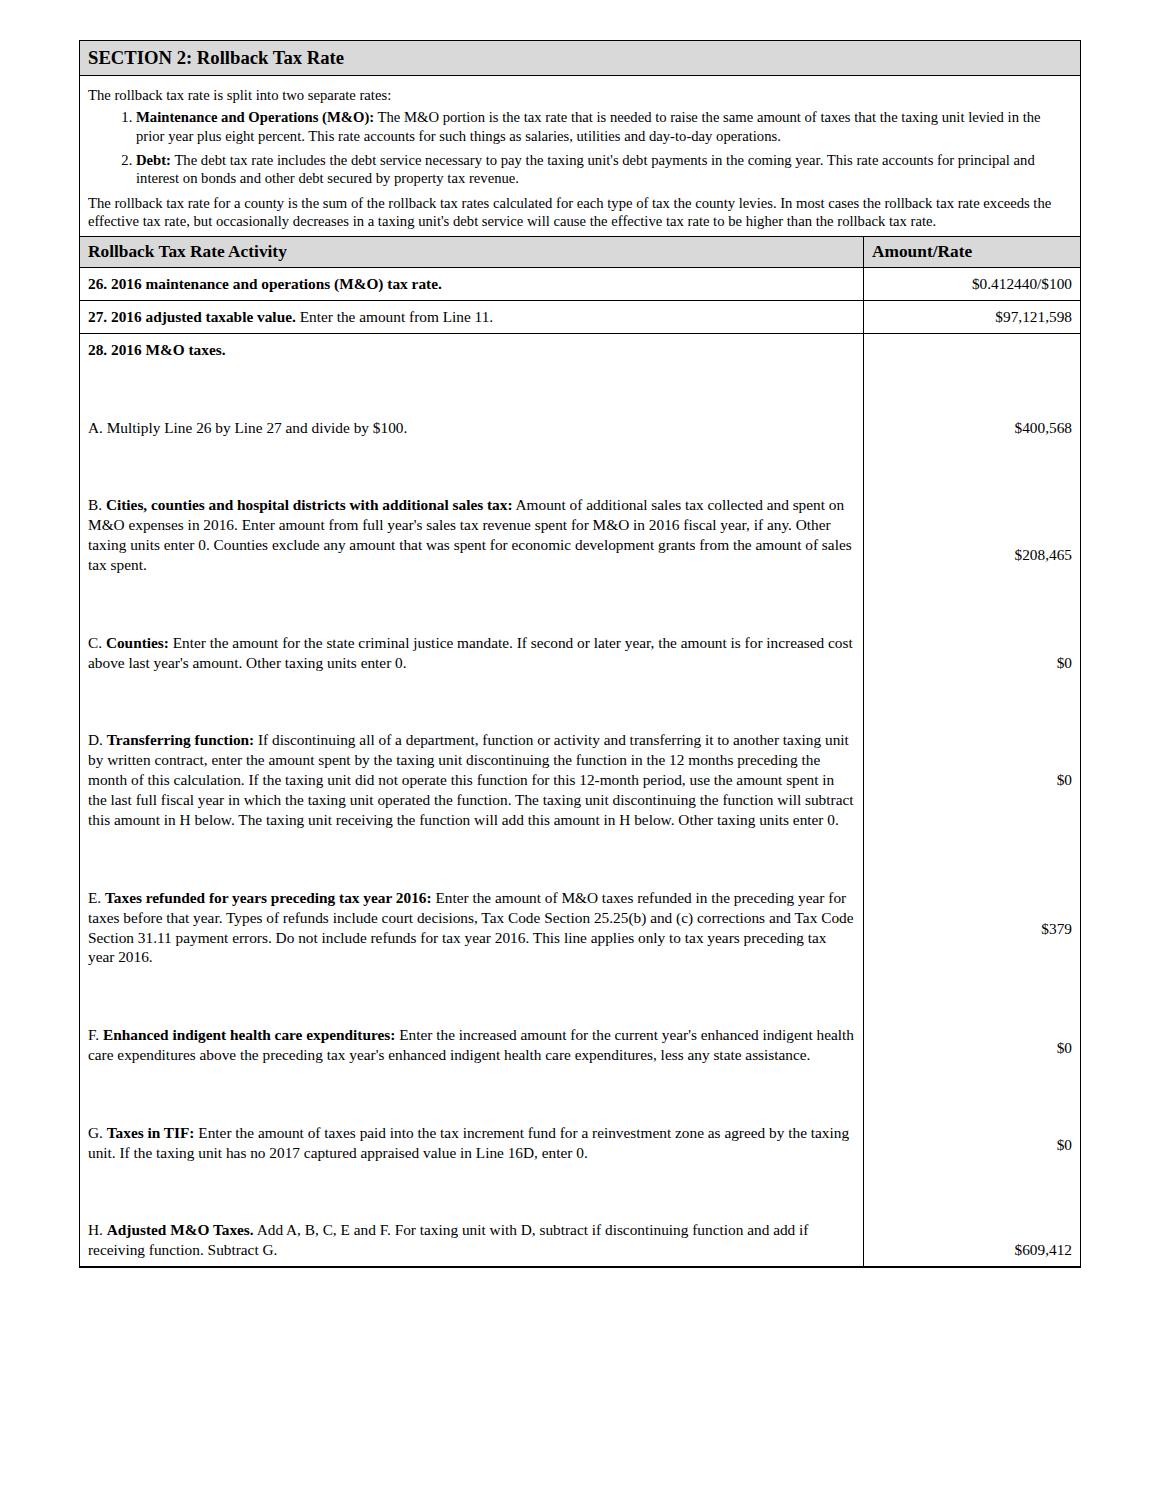SECTION 2: Rollback Tax Rate
The rollback tax rate is split into two separate rates:
Maintenance and Operations (M&O): The M&O portion is the tax rate that is needed to raise the same amount of taxes that the taxing unit levied in the prior year plus eight percent. This rate accounts for such things as salaries, utilities and day-to-day operations.
Debt: The debt tax rate includes the debt service necessary to pay the taxing unit's debt payments in the coming year. This rate accounts for principal and interest on bonds and other debt secured by property tax revenue.
The rollback tax rate for a county is the sum of the rollback tax rates calculated for each type of tax the county levies. In most cases the rollback tax rate exceeds the effective tax rate, but occasionally decreases in a taxing unit's debt service will cause the effective tax rate to be higher than the rollback tax rate.
| Rollback Tax Rate Activity | Amount/Rate |
| --- | --- |
| 26. 2016 maintenance and operations (M&O) tax rate. | $0.412440/$100 |
| 27. 2016 adjusted taxable value. Enter the amount from Line 11. | $97,121,598 |
| 28. 2016 M&O taxes. | |
| A. Multiply Line 26 by Line 27 and divide by $100. | $400,568 |
| B. Cities, counties and hospital districts with additional sales tax: Amount of additional sales tax collected and spent on M&O expenses in 2016. Enter amount from full year's sales tax revenue spent for M&O in 2016 fiscal year, if any. Other taxing units enter 0. Counties exclude any amount that was spent for economic development grants from the amount of sales tax spent. | $208,465 |
| C. Counties: Enter the amount for the state criminal justice mandate. If second or later year, the amount is for increased cost above last year's amount. Other taxing units enter 0. | $0 |
| D. Transferring function: If discontinuing all of a department, function or activity and transferring it to another taxing unit by written contract, enter the amount spent by the taxing unit discontinuing the function in the 12 months preceding the month of this calculation. If the taxing unit did not operate this function for this 12-month period, use the amount spent in the last full fiscal year in which the taxing unit operated the function. The taxing unit discontinuing the function will subtract this amount in H below. The taxing unit receiving the function will add this amount in H below. Other taxing units enter 0. | $0 |
| E. Taxes refunded for years preceding tax year 2016: Enter the amount of M&O taxes refunded in the preceding year for taxes before that year. Types of refunds include court decisions, Tax Code Section 25.25(b) and (c) corrections and Tax Code Section 31.11 payment errors. Do not include refunds for tax year 2016. This line applies only to tax years preceding tax year 2016. | $379 |
| F. Enhanced indigent health care expenditures: Enter the increased amount for the current year's enhanced indigent health care expenditures above the preceding tax year's enhanced indigent health care expenditures, less any state assistance. | $0 |
| G. Taxes in TIF: Enter the amount of taxes paid into the tax increment fund for a reinvestment zone as agreed by the taxing unit. If the taxing unit has no 2017 captured appraised value in Line 16D, enter 0. | $0 |
| H. Adjusted M&O Taxes. Add A, B, C, E and F. For taxing unit with D, subtract if discontinuing function and add if receiving function. Subtract G. | $609,412 |